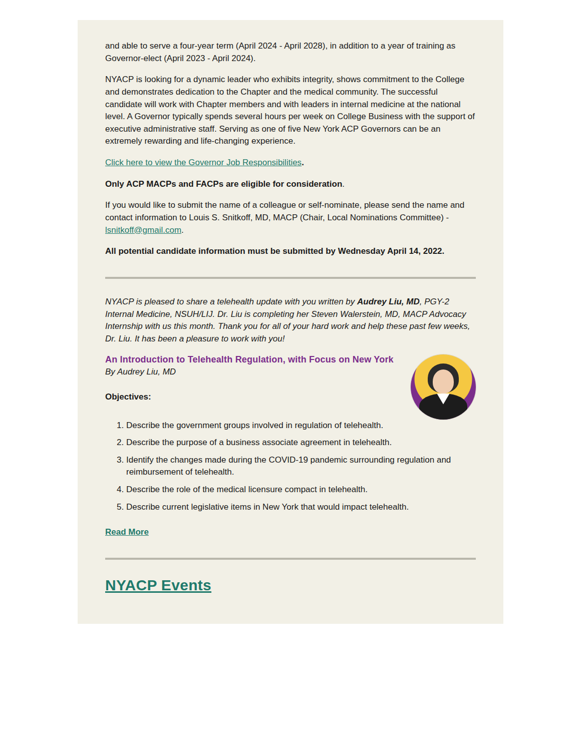and able to serve a four-year term (April 2024 - April 2028), in addition to a year of training as Governor-elect (April 2023 - April 2024).
NYACP is looking for a dynamic leader who exhibits integrity, shows commitment to the College and demonstrates dedication to the Chapter and the medical community. The successful candidate will work with Chapter members and with leaders in internal medicine at the national level. A Governor typically spends several hours per week on College Business with the support of executive administrative staff. Serving as one of five New York ACP Governors can be an extremely rewarding and life-changing experience.
Click here to view the Governor Job Responsibilities.
Only ACP MACPs and FACPs are eligible for consideration.
If you would like to submit the name of a colleague or self-nominate, please send the name and contact information to Louis S. Snitkoff, MD, MACP (Chair, Local Nominations Committee) - lsnitkoff@gmail.com.
All potential candidate information must be submitted by Wednesday April 14, 2022.
NYACP is pleased to share a telehealth update with you written by Audrey Liu, MD, PGY-2 Internal Medicine, NSUH/LIJ. Dr. Liu is completing her Steven Walerstein, MD, MACP Advocacy Internship with us this month. Thank you for all of your hard work and help these past few weeks, Dr. Liu. It has been a pleasure to work with you!
An Introduction to Telehealth Regulation, with Focus on New York
By Audrey Liu, MD
Objectives:
Describe the government groups involved in regulation of telehealth.
Describe the purpose of a business associate agreement in telehealth.
Identify the changes made during the COVID-19 pandemic surrounding regulation and reimbursement of telehealth.
Describe the role of the medical licensure compact in telehealth.
Describe current legislative items in New York that would impact telehealth.
Read More
NYACP Events